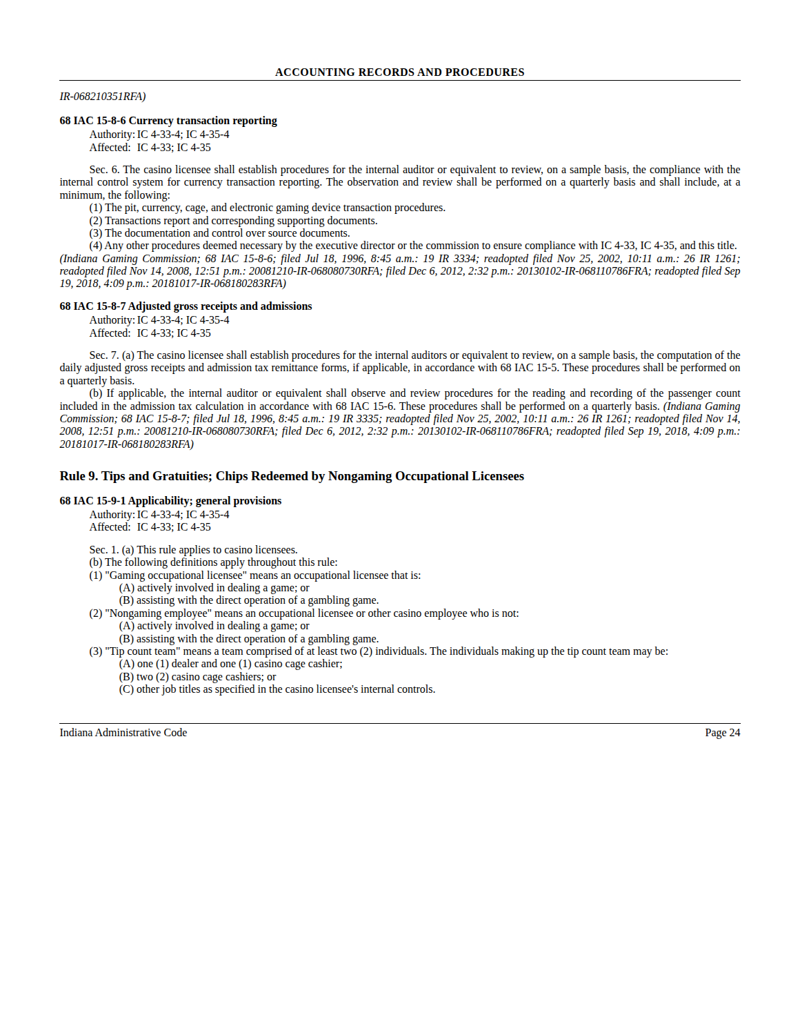ACCOUNTING RECORDS AND PROCEDURES
IR-068210351RFA)
68 IAC 15-8-6 Currency transaction reporting
Authority: IC 4-33-4; IC 4-35-4
Affected: IC 4-33; IC 4-35
Sec. 6. The casino licensee shall establish procedures for the internal auditor or equivalent to review, on a sample basis, the compliance with the internal control system for currency transaction reporting. The observation and review shall be performed on a quarterly basis and shall include, at a minimum, the following:
(1) The pit, currency, cage, and electronic gaming device transaction procedures.
(2) Transactions report and corresponding supporting documents.
(3) The documentation and control over source documents.
(4) Any other procedures deemed necessary by the executive director or the commission to ensure compliance with IC 4-33, IC 4-35, and this title.
(Indiana Gaming Commission; 68 IAC 15-8-6; filed Jul 18, 1996, 8:45 a.m.: 19 IR 3334; readopted filed Nov 25, 2002, 10:11 a.m.: 26 IR 1261; readopted filed Nov 14, 2008, 12:51 p.m.: 20081210-IR-068080730RFA; filed Dec 6, 2012, 2:32 p.m.: 20130102-IR-068110786FRA; readopted filed Sep 19, 2018, 4:09 p.m.: 20181017-IR-068180283RFA)
68 IAC 15-8-7 Adjusted gross receipts and admissions
Authority: IC 4-33-4; IC 4-35-4
Affected: IC 4-33; IC 4-35
Sec. 7. (a) The casino licensee shall establish procedures for the internal auditors or equivalent to review, on a sample basis, the computation of the daily adjusted gross receipts and admission tax remittance forms, if applicable, in accordance with 68 IAC 15-5. These procedures shall be performed on a quarterly basis.
(b) If applicable, the internal auditor or equivalent shall observe and review procedures for the reading and recording of the passenger count included in the admission tax calculation in accordance with 68 IAC 15-6. These procedures shall be performed on a quarterly basis. (Indiana Gaming Commission; 68 IAC 15-8-7; filed Jul 18, 1996, 8:45 a.m.: 19 IR 3335; readopted filed Nov 25, 2002, 10:11 a.m.: 26 IR 1261; readopted filed Nov 14, 2008, 12:51 p.m.: 20081210-IR-068080730RFA; filed Dec 6, 2012, 2:32 p.m.: 20130102-IR-068110786FRA; readopted filed Sep 19, 2018, 4:09 p.m.: 20181017-IR-068180283RFA)
Rule 9. Tips and Gratuities; Chips Redeemed by Nongaming Occupational Licensees
68 IAC 15-9-1 Applicability; general provisions
Authority: IC 4-33-4; IC 4-35-4
Affected: IC 4-33; IC 4-35
Sec. 1. (a) This rule applies to casino licensees.
(b) The following definitions apply throughout this rule:
(1) "Gaming occupational licensee" means an occupational licensee that is:
(A) actively involved in dealing a game; or
(B) assisting with the direct operation of a gambling game.
(2) "Nongaming employee" means an occupational licensee or other casino employee who is not:
(A) actively involved in dealing a game; or
(B) assisting with the direct operation of a gambling game.
(3) "Tip count team" means a team comprised of at least two (2) individuals. The individuals making up the tip count team may be:
(A) one (1) dealer and one (1) casino cage cashier;
(B) two (2) casino cage cashiers; or
(C) other job titles as specified in the casino licensee's internal controls.
Indiana Administrative Code Page 24